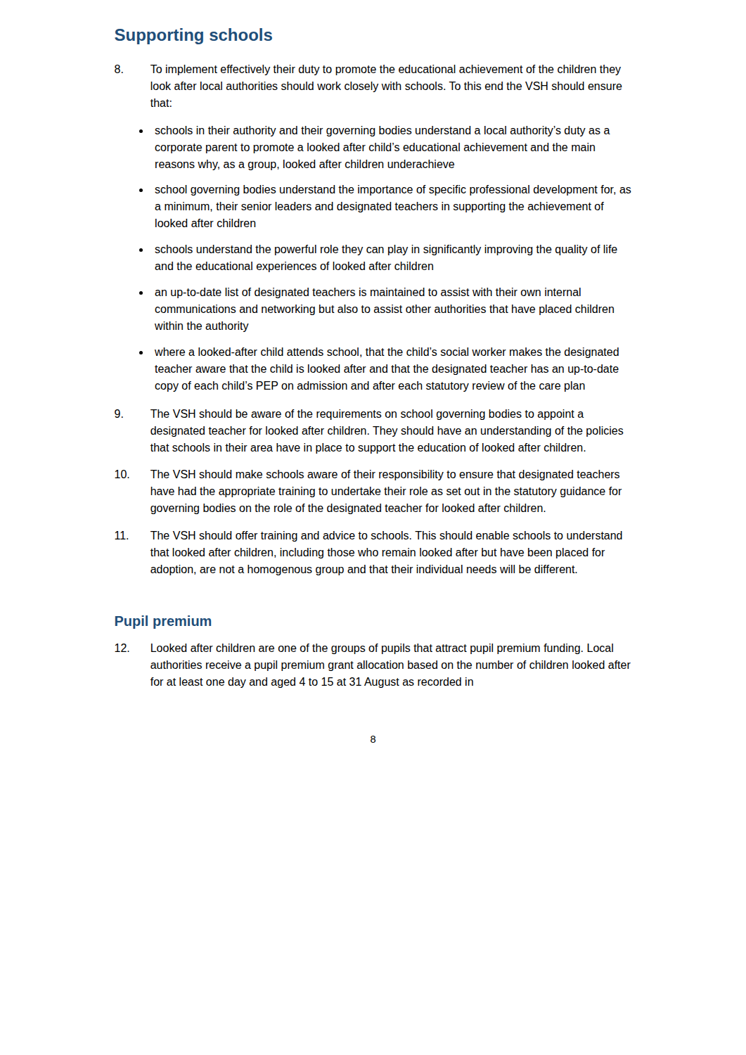Supporting schools
8.
To implement effectively their duty to promote the educational achievement of the children they look after local authorities should work closely with schools. To this end the VSH should ensure that:
schools in their authority and their governing bodies understand a local authority’s duty as a corporate parent to promote a looked after child’s educational achievement and the main reasons why, as a group, looked after children underachieve
school governing bodies understand the importance of specific professional development for, as a minimum, their senior leaders and designated teachers in supporting the achievement of looked after children
schools understand the powerful role they can play in significantly improving the quality of life and the educational experiences of looked after children
an up-to-date list of designated teachers is maintained to assist with their own internal communications and networking but also to assist other authorities that have placed children within the authority
where a looked-after child attends school, that the child’s social worker makes the designated teacher aware that the child is looked after and that the designated teacher has an up-to-date copy of each child’s PEP on admission and after each statutory review of the care plan
9.
The VSH should be aware of the requirements on school governing bodies to appoint a designated teacher for looked after children. They should have an understanding of the policies that schools in their area have in place to support the education of looked after children.
10.
The VSH should make schools aware of their responsibility to ensure that designated teachers have had the appropriate training to undertake their role as set out in the statutory guidance for governing bodies on the role of the designated teacher for looked after children.
11.
The VSH should offer training and advice to schools. This should enable schools to understand that looked after children, including those who remain looked after but have been placed for adoption, are not a homogenous group and that their individual needs will be different.
Pupil premium
12.
Looked after children are one of the groups of pupils that attract pupil premium funding. Local authorities receive a pupil premium grant allocation based on the number of children looked after for at least one day and aged 4 to 15 at 31 August as recorded in
8